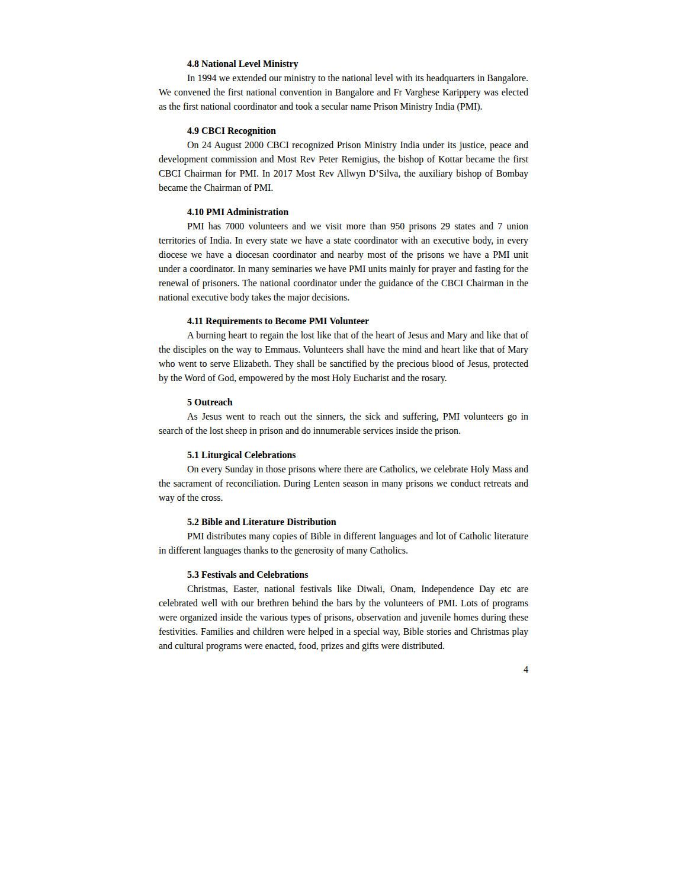4.8 National Level Ministry
In 1994 we extended our ministry to the national level with its headquarters in Bangalore. We convened the first national convention in Bangalore and Fr Varghese Karippery was elected as the first national coordinator and took a secular name Prison Ministry India (PMI).
4.9 CBCI Recognition
On 24 August 2000 CBCI recognized Prison Ministry India under its justice, peace and development commission and Most Rev Peter Remigius, the bishop of Kottar became the first CBCI Chairman for PMI. In 2017 Most Rev Allwyn D’Silva, the auxiliary bishop of Bombay became the Chairman of PMI.
4.10 PMI Administration
PMI has 7000 volunteers and we visit more than 950 prisons 29 states and 7 union territories of India. In every state we have a state coordinator with an executive body, in every diocese we have a diocesan coordinator and nearby most of the prisons we have a PMI unit under a coordinator. In many seminaries we have PMI units mainly for prayer and fasting for the renewal of prisoners. The national coordinator under the guidance of the CBCI Chairman in the national executive body takes the major decisions.
4.11 Requirements to Become PMI Volunteer
A burning heart to regain the lost like that of the heart of Jesus and Mary and like that of the disciples on the way to Emmaus. Volunteers shall have the mind and heart like that of Mary who went to serve Elizabeth. They shall be sanctified by the precious blood of Jesus, protected by the Word of God, empowered by the most Holy Eucharist and the rosary.
5 Outreach
As Jesus went to reach out the sinners, the sick and suffering, PMI volunteers go in search of the lost sheep in prison and do innumerable services inside the prison.
5.1 Liturgical Celebrations
On every Sunday in those prisons where there are Catholics, we celebrate Holy Mass and the sacrament of reconciliation. During Lenten season in many prisons we conduct retreats and way of the cross.
5.2 Bible and Literature Distribution
PMI distributes many copies of Bible in different languages and lot of Catholic literature in different languages thanks to the generosity of many Catholics.
5.3 Festivals and Celebrations
Christmas, Easter, national festivals like Diwali, Onam, Independence Day etc are celebrated well with our brethren behind the bars by the volunteers of PMI. Lots of programs were organized inside the various types of prisons, observation and juvenile homes during these festivities. Families and children were helped in a special way, Bible stories and Christmas play and cultural programs were enacted, food, prizes and gifts were distributed.
4